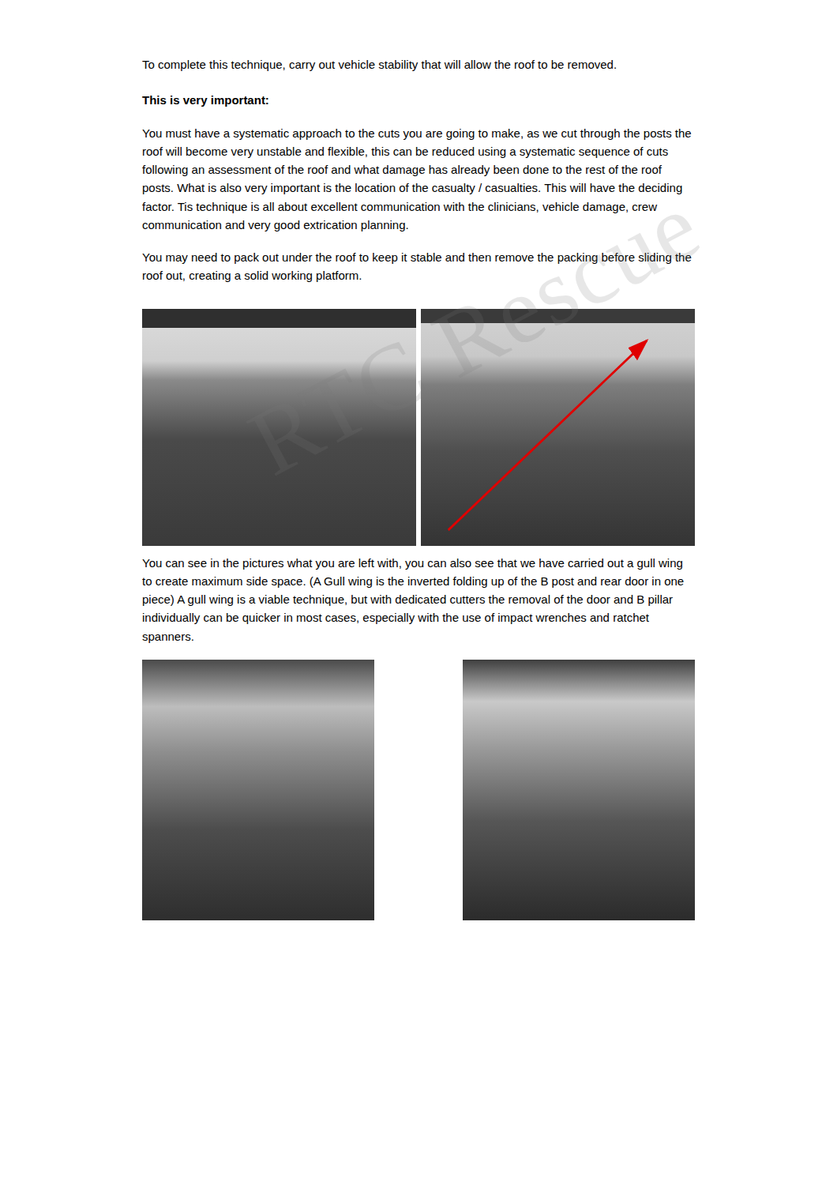RTC Rescue
To complete this technique, carry out vehicle stability that will allow the roof to be removed.
This is very important:
You must have a systematic approach to the cuts you are going to make, as we cut through the posts the roof will become very unstable and flexible, this can be reduced using a systematic sequence of cuts following an assessment of the roof and what damage has already been done to the rest of the roof posts. What is also very important is the location of the casualty / casualties. This will have the deciding factor. Tis technique is all about excellent communication with the clinicians, vehicle damage, crew communication and very good extrication planning.
You may need to pack out under the roof to keep it stable and then remove the packing before sliding the roof out, creating a solid working platform.
You can see in the pictures what you are left with, you can also see that we have carried out a gull wing to create maximum side space. (A Gull wing is the inverted folding up of the B post and rear door in one piece) A gull wing is a viable technique, but with dedicated cutters the removal of the door and B pillar individually can be quicker in most cases, especially with the use of impact wrenches and ratchet spanners.